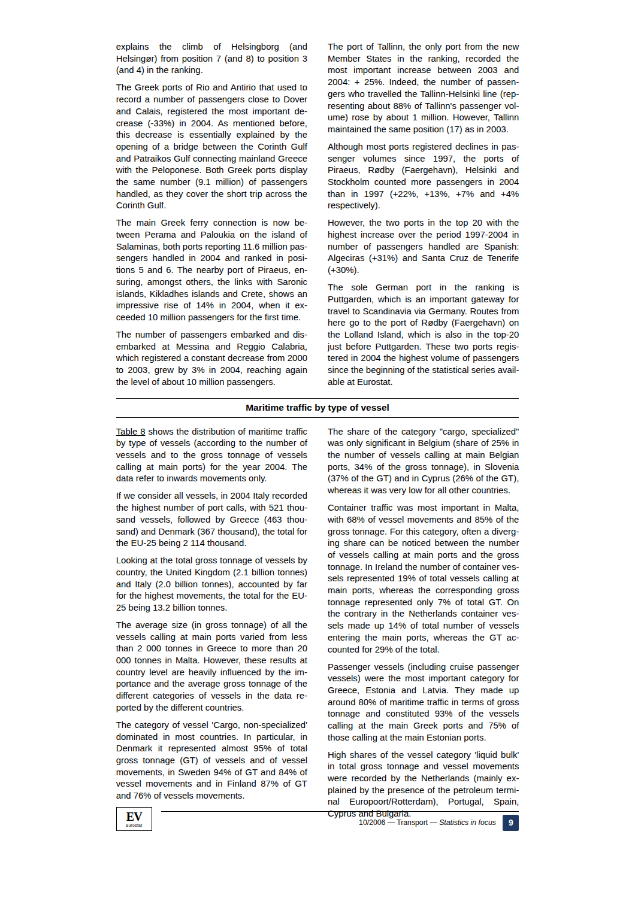explains the climb of Helsingborg (and Helsingør) from position 7 (and 8) to position 3 (and 4) in the ranking.
The Greek ports of Rio and Antirio that used to record a number of passengers close to Dover and Calais, registered the most important decrease (-33%) in 2004. As mentioned before, this decrease is essentially explained by the opening of a bridge between the Corinth Gulf and Patraikos Gulf connecting mainland Greece with the Peloponese. Both Greek ports display the same number (9.1 million) of passengers handled, as they cover the short trip across the Corinth Gulf.
The main Greek ferry connection is now between Perama and Paloukia on the island of Salaminas, both ports reporting 11.6 million passengers handled in 2004 and ranked in positions 5 and 6. The nearby port of Piraeus, ensuring, amongst others, the links with Saronic islands, Kikladhes islands and Crete, shows an impressive rise of 14% in 2004, when it exceeded 10 million passengers for the first time.
The number of passengers embarked and disembarked at Messina and Reggio Calabria, which registered a constant decrease from 2000 to 2003, grew by 3% in 2004, reaching again the level of about 10 million passengers.
The port of Tallinn, the only port from the new Member States in the ranking, recorded the most important increase between 2003 and 2004: + 25%. Indeed, the number of passengers who travelled the Tallinn-Helsinki line (representing about 88% of Tallinn's passenger volume) rose by about 1 million. However, Tallinn maintained the same position (17) as in 2003.
Although most ports registered declines in passenger volumes since 1997, the ports of Piraeus, Rødby (Faergehavn), Helsinki and Stockholm counted more passengers in 2004 than in 1997 (+22%, +13%, +7% and +4% respectively).
However, the two ports in the top 20 with the highest increase over the period 1997-2004 in number of passengers handled are Spanish: Algeciras (+31%) and Santa Cruz de Tenerife (+30%).
The sole German port in the ranking is Puttgarden, which is an important gateway for travel to Scandinavia via Germany. Routes from here go to the port of Rødby (Faergehavn) on the Lolland Island, which is also in the top-20 just before Puttgarden. These two ports registered in 2004 the highest volume of passengers since the beginning of the statistical series available at Eurostat.
Maritime traffic by type of vessel
Table 8 shows the distribution of maritime traffic by type of vessels (according to the number of vessels and to the gross tonnage of vessels calling at main ports) for the year 2004. The data refer to inwards movements only.
If we consider all vessels, in 2004 Italy recorded the highest number of port calls, with 521 thousand vessels, followed by Greece (463 thousand) and Denmark (367 thousand), the total for the EU-25 being 2 114 thousand.
Looking at the total gross tonnage of vessels by country, the United Kingdom (2.1 billion tonnes) and Italy (2.0 billion tonnes), accounted by far for the highest movements, the total for the EU-25 being 13.2 billion tonnes.
The average size (in gross tonnage) of all the vessels calling at main ports varied from less than 2 000 tonnes in Greece to more than 20 000 tonnes in Malta. However, these results at country level are heavily influenced by the importance and the average gross tonnage of the different categories of vessels in the data reported by the different countries.
The category of vessel 'Cargo, non-specialized' dominated in most countries. In particular, in Denmark it represented almost 95% of total gross tonnage (GT) of vessels and of vessel movements, in Sweden 94% of GT and 84% of vessel movements and in Finland 87% of GT and 76% of vessels movements.
The share of the category "cargo, specialized" was only significant in Belgium (share of 25% in the number of vessels calling at main Belgian ports, 34% of the gross tonnage), in Slovenia (37% of the GT) and in Cyprus (26% of the GT), whereas it was very low for all other countries.
Container traffic was most important in Malta, with 68% of vessel movements and 85% of the gross tonnage. For this category, often a diverging share can be noticed between the number of vessels calling at main ports and the gross tonnage. In Ireland the number of container vessels represented 19% of total vessels calling at main ports, whereas the corresponding gross tonnage represented only 7% of total GT. On the contrary in the Netherlands container vessels made up 14% of total number of vessels entering the main ports, whereas the GT accounted for 29% of the total.
Passenger vessels (including cruise passenger vessels) were the most important category for Greece, Estonia and Latvia. They made up around 80% of maritime traffic in terms of gross tonnage and constituted 93% of the vessels calling at the main Greek ports and 75% of those calling at the main Estonian ports.
High shares of the vessel category 'liquid bulk' in total gross tonnage and vessel movements were recorded by the Netherlands (mainly explained by the presence of the petroleum terminal Europoort/Rotterdam), Portugal, Spain, Cyprus and Bulgaria.
EV eurostat
10/2006 — Transport — Statistics in focus 9